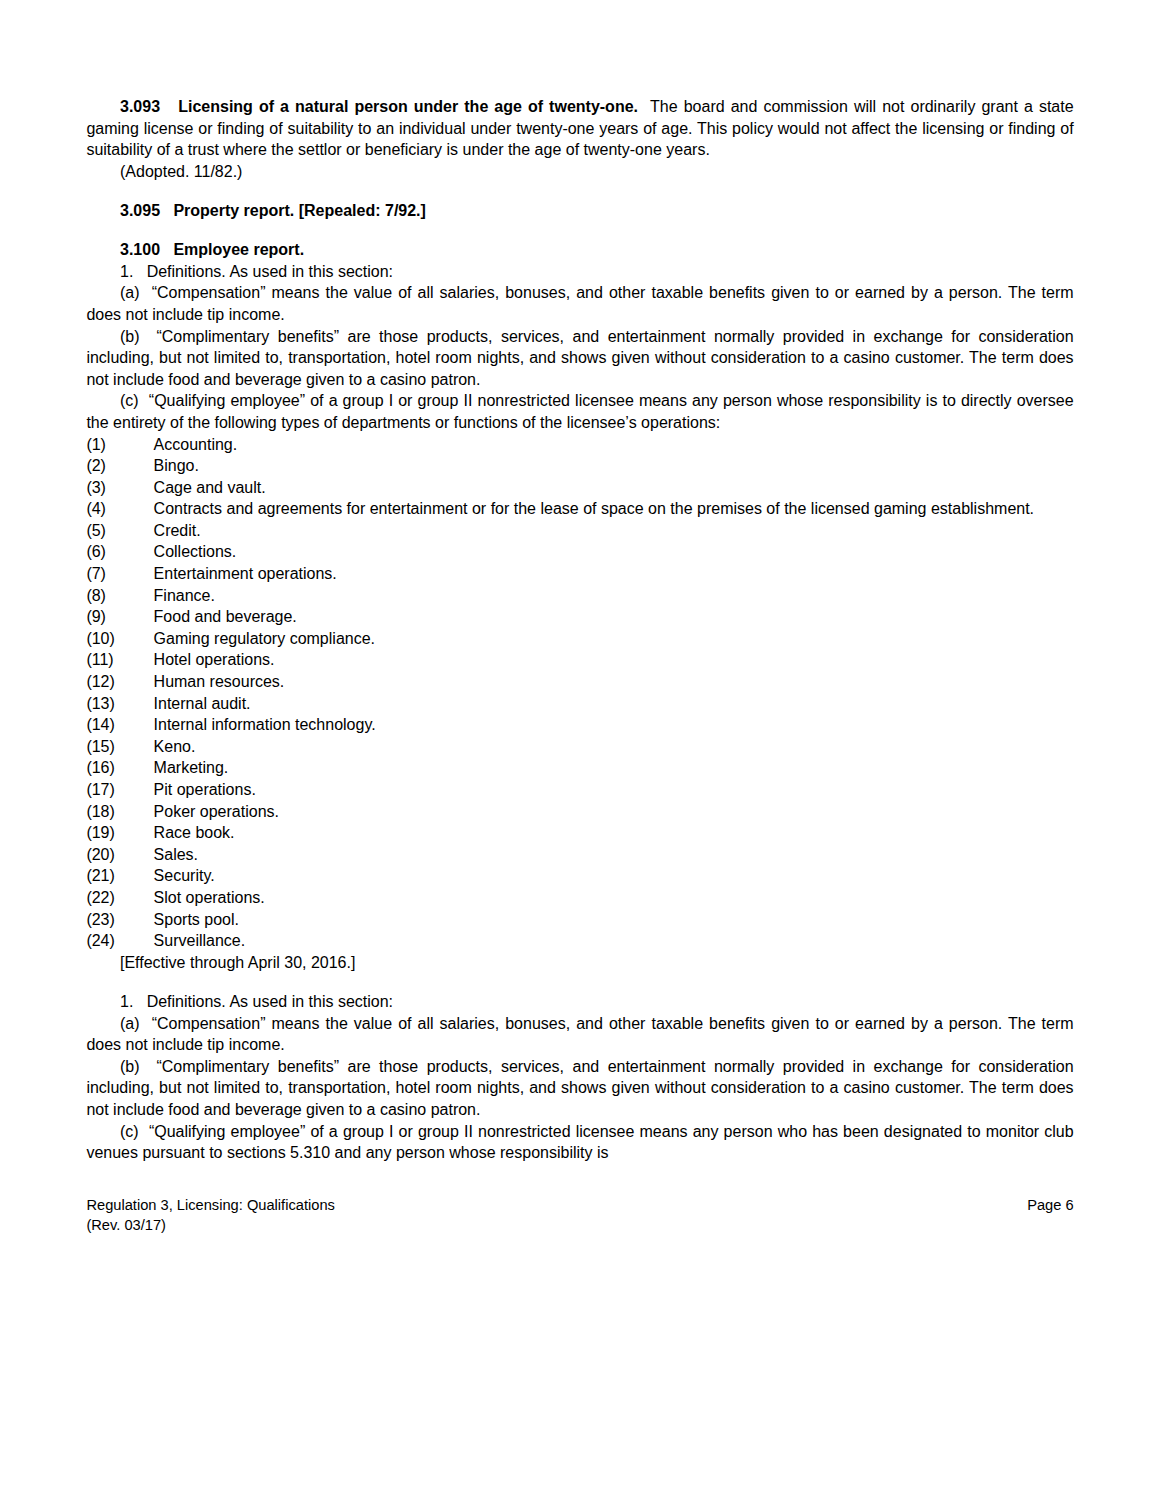3.093 Licensing of a natural person under the age of twenty-one. The board and commission will not ordinarily grant a state gaming license or finding of suitability to an individual under twenty-one years of age. This policy would not affect the licensing or finding of suitability of a trust where the settlor or beneficiary is under the age of twenty-one years.
(Adopted. 11/82.)
3.095 Property report. [Repealed: 7/92.]
3.100 Employee report.
1. Definitions. As used in this section:
(a) “Compensation” means the value of all salaries, bonuses, and other taxable benefits given to or earned by a person. The term does not include tip income.
(b) “Complimentary benefits” are those products, services, and entertainment normally provided in exchange for consideration including, but not limited to, transportation, hotel room nights, and shows given without consideration to a casino customer. The term does not include food and beverage given to a casino patron.
(c) “Qualifying employee” of a group I or group II nonrestricted licensee means any person whose responsibility is to directly oversee the entirety of the following types of departments or functions of the licensee’s operations:
(1) Accounting. (2) Bingo. (3) Cage and vault. (4) Contracts and agreements for entertainment or for the lease of space on the premises of the licensed gaming establishment. (5) Credit. (6) Collections. (7) Entertainment operations. (8) Finance. (9) Food and beverage. (10) Gaming regulatory compliance. (11) Hotel operations. (12) Human resources. (13) Internal audit. (14) Internal information technology. (15) Keno. (16) Marketing. (17) Pit operations. (18) Poker operations. (19) Race book. (20) Sales. (21) Security. (22) Slot operations. (23) Sports pool. (24) Surveillance.
[Effective through April 30, 2016.]
1. Definitions. As used in this section:
(a) “Compensation” means the value of all salaries, bonuses, and other taxable benefits given to or earned by a person. The term does not include tip income.
(b) “Complimentary benefits” are those products, services, and entertainment normally provided in exchange for consideration including, but not limited to, transportation, hotel room nights, and shows given without consideration to a casino customer. The term does not include food and beverage given to a casino patron.
(c) “Qualifying employee” of a group I or group II nonrestricted licensee means any person who has been designated to monitor club venues pursuant to sections 5.310 and any person whose responsibility is
Regulation 3, Licensing: Qualifications
Page 6
(Rev. 03/17)